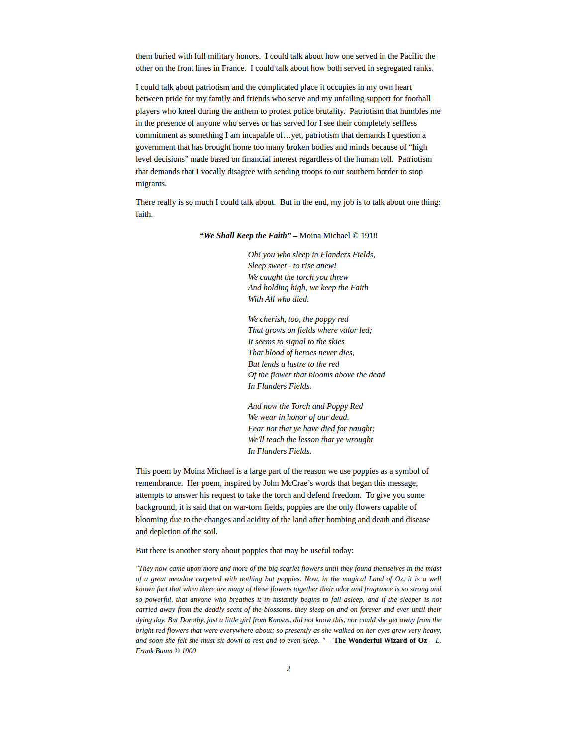them buried with full military honors. I could talk about how one served in the Pacific the other on the front lines in France. I could talk about how both served in segregated ranks.
I could talk about patriotism and the complicated place it occupies in my own heart between pride for my family and friends who serve and my unfailing support for football players who kneel during the anthem to protest police brutality. Patriotism that humbles me in the presence of anyone who serves or has served for I see their completely selfless commitment as something I am incapable of…yet, patriotism that demands I question a government that has brought home too many broken bodies and minds because of “high level decisions” made based on financial interest regardless of the human toll. Patriotism that demands that I vocally disagree with sending troops to our southern border to stop migrants.
There really is so much I could talk about. But in the end, my job is to talk about one thing: faith.
“We Shall Keep the Faith” – Moina Michael © 1918
Oh! you who sleep in Flanders Fields,
Sleep sweet - to rise anew!
We caught the torch you threw
And holding high, we keep the Faith
With All who died.
We cherish, too, the poppy red
That grows on fields where valor led;
It seems to signal to the skies
That blood of heroes never dies,
But lends a lustre to the red
Of the flower that blooms above the dead
In Flanders Fields.
And now the Torch and Poppy Red
We wear in honor of our dead.
Fear not that ye have died for naught;
We'll teach the lesson that ye wrought
In Flanders Fields.
This poem by Moina Michael is a large part of the reason we use poppies as a symbol of remembrance. Her poem, inspired by John McCrae’s words that began this message, attempts to answer his request to take the torch and defend freedom. To give you some background, it is said that on war-torn fields, poppies are the only flowers capable of blooming due to the changes and acidity of the land after bombing and death and disease and depletion of the soil.
But there is another story about poppies that may be useful today:
"They now came upon more and more of the big scarlet flowers until they found themselves in the midst of a great meadow carpeted with nothing but poppies. Now, in the magical Land of Oz, it is a well known fact that when there are many of these flowers together their odor and fragrance is so strong and so powerful, that anyone who breathes it in instantly begins to fall asleep, and if the sleeper is not carried away from the deadly scent of the blossoms, they sleep on and on forever and ever until their dying day. But Dorothy, just a little girl from Kansas, did not know this, nor could she get away from the bright red flowers that were everywhere about; so presently as she walked on her eyes grew very heavy, and soon she felt she must sit down to rest and to even sleep. " – The Wonderful Wizard of Oz – L. Frank Baum © 1900
2